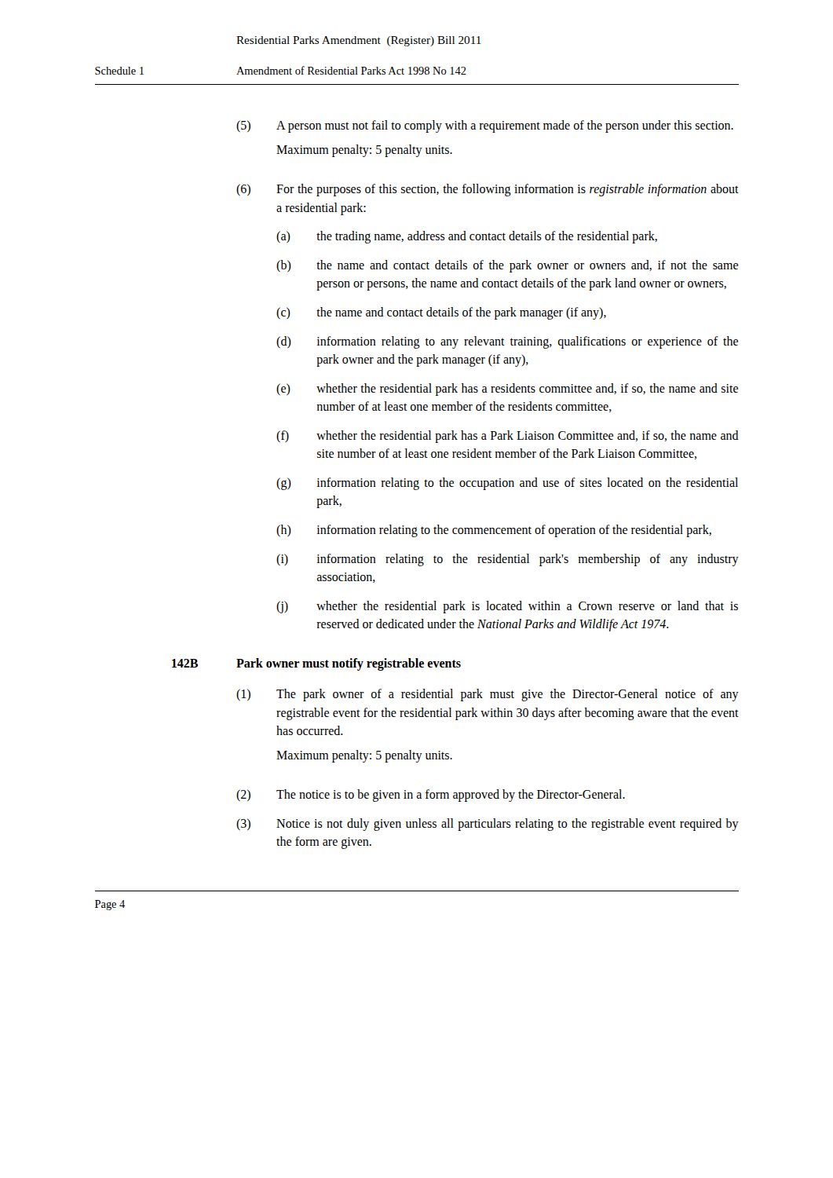Residential Parks Amendment (Register) Bill 2011
Schedule 1
Amendment of Residential Parks Act 1998 No 142
(5)
A person must not fail to comply with a requirement made of the person under this section.
Maximum penalty: 5 penalty units.
(6)
For the purposes of this section, the following information is registrable information about a residential park:
(a)
the trading name, address and contact details of the residential park,
(b)
the name and contact details of the park owner or owners and, if not the same person or persons, the name and contact details of the park land owner or owners,
(c)
the name and contact details of the park manager (if any),
(d)
information relating to any relevant training, qualifications or experience of the park owner and the park manager (if any),
(e)
whether the residential park has a residents committee and, if so, the name and site number of at least one member of the residents committee,
(f)
whether the residential park has a Park Liaison Committee and, if so, the name and site number of at least one resident member of the Park Liaison Committee,
(g)
information relating to the occupation and use of sites located on the residential park,
(h)
information relating to the commencement of operation of the residential park,
(i)
information relating to the residential park's membership of any industry association,
(j)
whether the residential park is located within a Crown reserve or land that is reserved or dedicated under the National Parks and Wildlife Act 1974.
142BPark owner must notify registrable events
(1)
The park owner of a residential park must give the Director-General notice of any registrable event for the residential park within 30 days after becoming aware that the event has occurred.
Maximum penalty: 5 penalty units.
(2)
The notice is to be given in a form approved by the Director-General.
(3)
Notice is not duly given unless all particulars relating to the registrable event required by the form are given.
Page 4